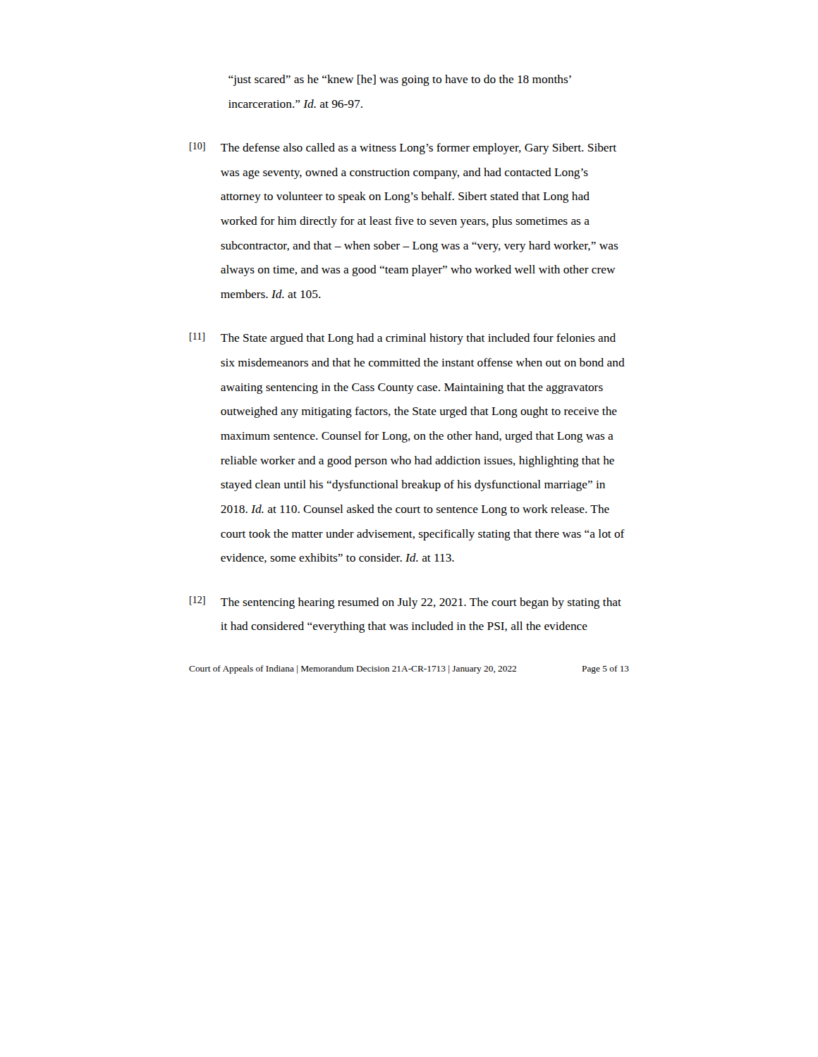“just scared” as he “knew [he] was going to have to do the 18 months’ incarceration.” Id. at 96-97.
[10]
The defense also called as a witness Long’s former employer, Gary Sibert. Sibert was age seventy, owned a construction company, and had contacted Long’s attorney to volunteer to speak on Long’s behalf. Sibert stated that Long had worked for him directly for at least five to seven years, plus sometimes as a subcontractor, and that – when sober – Long was a “very, very hard worker,” was always on time, and was a good “team player” who worked well with other crew members. Id. at 105.
[11]
The State argued that Long had a criminal history that included four felonies and six misdemeanors and that he committed the instant offense when out on bond and awaiting sentencing in the Cass County case. Maintaining that the aggravators outweighed any mitigating factors, the State urged that Long ought to receive the maximum sentence. Counsel for Long, on the other hand, urged that Long was a reliable worker and a good person who had addiction issues, highlighting that he stayed clean until his “dysfunctional breakup of his dysfunctional marriage” in 2018. Id. at 110. Counsel asked the court to sentence Long to work release. The court took the matter under advisement, specifically stating that there was “a lot of evidence, some exhibits” to consider. Id. at 113.
[12]
The sentencing hearing resumed on July 22, 2021. The court began by stating that it had considered “everything that was included in the PSI, all the evidence
Court of Appeals of Indiana | Memorandum Decision 21A-CR-1713 | January 20, 2022
Page 5 of 13